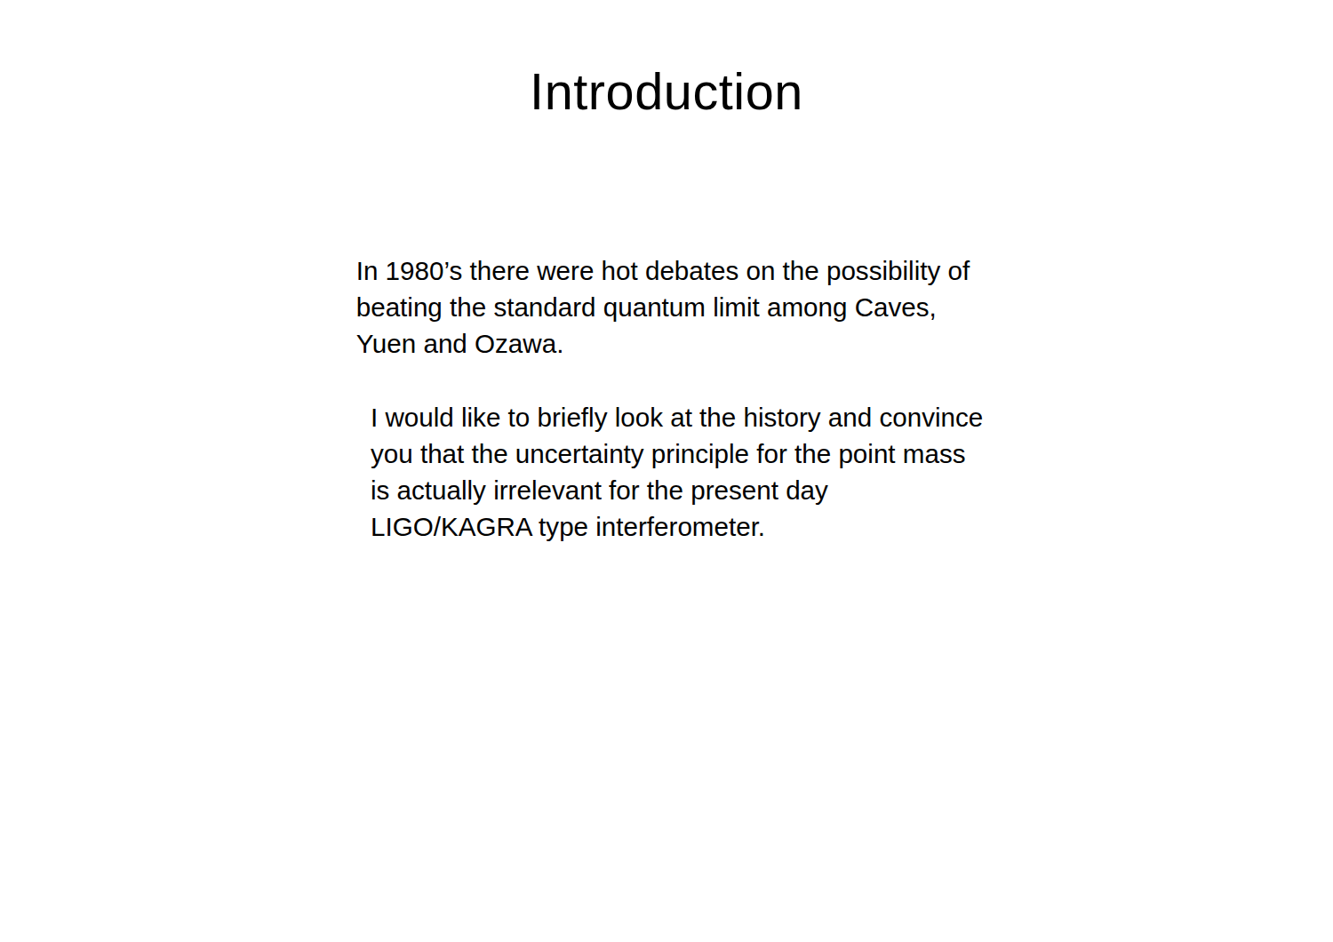Introduction
In 1980’s there were hot debates on the possibility of beating the standard quantum limit among Caves, Yuen and Ozawa.
I would like to briefly look at the history and convince you that the uncertainty principle for the point mass is actually irrelevant for the present day LIGO/KAGRA type interferometer.